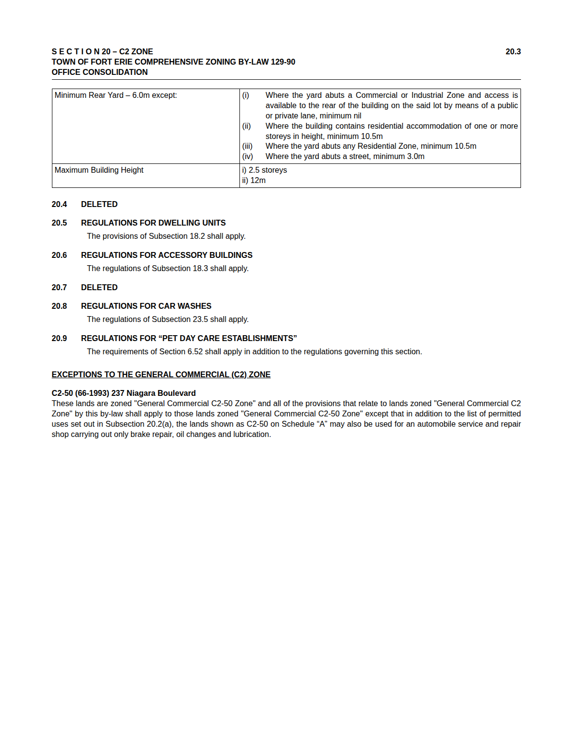S E C T I O N 20 – C2 ZONE 20.3
TOWN OF FORT ERIE COMPREHENSIVE ZONING BY-LAW 129-90
OFFICE CONSOLIDATION
| Minimum Rear Yard – 6.0m except: | / (i) / Where the yard abuts a Commercial or Industrial Zone and access is available to the rear of the building on the said lot by means of a public or private lane, minimum nil / / (ii) / Where the building contains residential accommodation of one or more storeys in height, minimum 10.5m / / (iii) / Where the yard abuts any Residential Zone, minimum 10.5m / / (iv) / Where the yard abuts a street, minimum 3.0m / |
| Maximum Building Height | i) 2.5 storeys ii) 12m |
20.4 DELETED
20.5 REGULATIONS FOR DWELLING UNITS
The provisions of Subsection 18.2 shall apply.
20.6 REGULATIONS FOR ACCESSORY BUILDINGS
The regulations of Subsection 18.3 shall apply.
20.7 DELETED
20.8 REGULATIONS FOR CAR WASHES
The regulations of Subsection 23.5 shall apply.
20.9 REGULATIONS FOR “PET DAY CARE ESTABLISHMENTS”
The requirements of Section 6.52 shall apply in addition to the regulations governing this section.
EXCEPTIONS TO THE GENERAL COMMERCIAL (C2) ZONE
C2-50 (66-1993) 237 Niagara Boulevard
These lands are zoned "General Commercial C2-50 Zone" and all of the provisions that relate to lands zoned "General Commercial C2 Zone" by this by-law shall apply to those lands zoned "General Commercial C2-50 Zone" except that in addition to the list of permitted uses set out in Subsection 20.2(a), the lands shown as C2-50 on Schedule “A” may also be used for an automobile service and repair shop carrying out only brake repair, oil changes and lubrication.